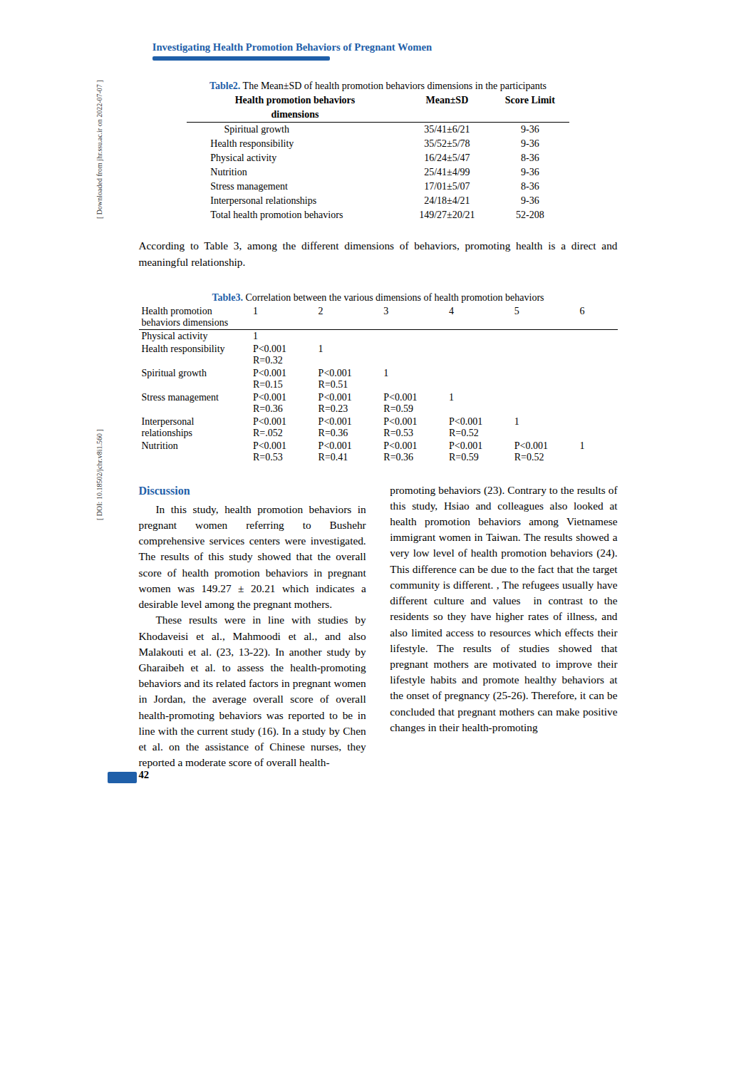Investigating Health Promotion Behaviors of Pregnant Women
Table2. The Mean±SD of health promotion behaviors dimensions in the participants
| Health promotion behaviors | Mean±SD | Score Limit |
| --- | --- | --- |
| dimensions | | |
| Spiritual growth | 35/41±6/21 | 9-36 |
| Health responsibility | 35/52±5/78 | 9-36 |
| Physical activity | 16/24±5/47 | 8-36 |
| Nutrition | 25/41±4/99 | 9-36 |
| Stress management | 17/01±5/07 | 8-36 |
| Interpersonal relationships | 24/18±4/21 | 9-36 |
| Total health promotion behaviors | 149/27±20/21 | 52-208 |
According to Table 3, among the different dimensions of behaviors, promoting health is a direct and meaningful relationship.
Table3. Correlation between the various dimensions of health promotion behaviors
| Health promotion behaviors dimensions | 1 | 2 | 3 | 4 | 5 | 6 |
| --- | --- | --- | --- | --- | --- | --- |
| Physical activity | 1 | | | | | |
| Health responsibility | P<0.001 R=0.32 | 1 | | | | |
| Spiritual growth | P<0.001 R=0.15 | P<0.001 R=0.51 | 1 | | | |
| Stress management | P<0.001 R=0.36 | P<0.001 R=0.23 | P<0.001 R=0.59 | 1 | | |
| Interpersonal relationships | P<0.001 R=.052 | P<0.001 R=0.36 | P<0.001 R=0.53 | P<0.001 R=0.52 | 1 | |
| Nutrition | P<0.001 R=0.53 | P<0.001 R=0.41 | P<0.001 R=0.36 | P<0.001 R=0.59 | P<0.001 R=0.52 | 1 |
Discussion
In this study, health promotion behaviors in pregnant women referring to Bushehr comprehensive services centers were investigated. The results of this study showed that the overall score of health promotion behaviors in pregnant women was 149.27 ± 20.21 which indicates a desirable level among the pregnant mothers.
These results were in line with studies by Khodaveisi et al., Mahmoodi et al., and also Malakouti et al. (23, 13-22). In another study by Gharaibeh et al. to assess the health-promoting behaviors and its related factors in pregnant women in Jordan, the average overall score of overall health-promoting behaviors was reported to be in line with the current study (16). In a study by Chen et al. on the assistance of Chinese nurses, they reported a moderate score of overall health-
promoting behaviors (23). Contrary to the results of this study, Hsiao and colleagues also looked at health promotion behaviors among Vietnamese immigrant women in Taiwan. The results showed a very low level of health promotion behaviors (24). This difference can be due to the fact that the target community is different. , The refugees usually have different culture and values in contrast to the residents so they have higher rates of illness, and also limited access to resources which effects their lifestyle. The results of studies showed that pregnant mothers are motivated to improve their lifestyle habits and promote healthy behaviors at the onset of pregnancy (25-26). Therefore, it can be concluded that pregnant mothers can make positive changes in their health-promoting
42
[ Downloaded from jhr.ssu.ac.ir on 2022-07-07 ]
[ DOI: 10.18502/jchr.v8i1.560 ]